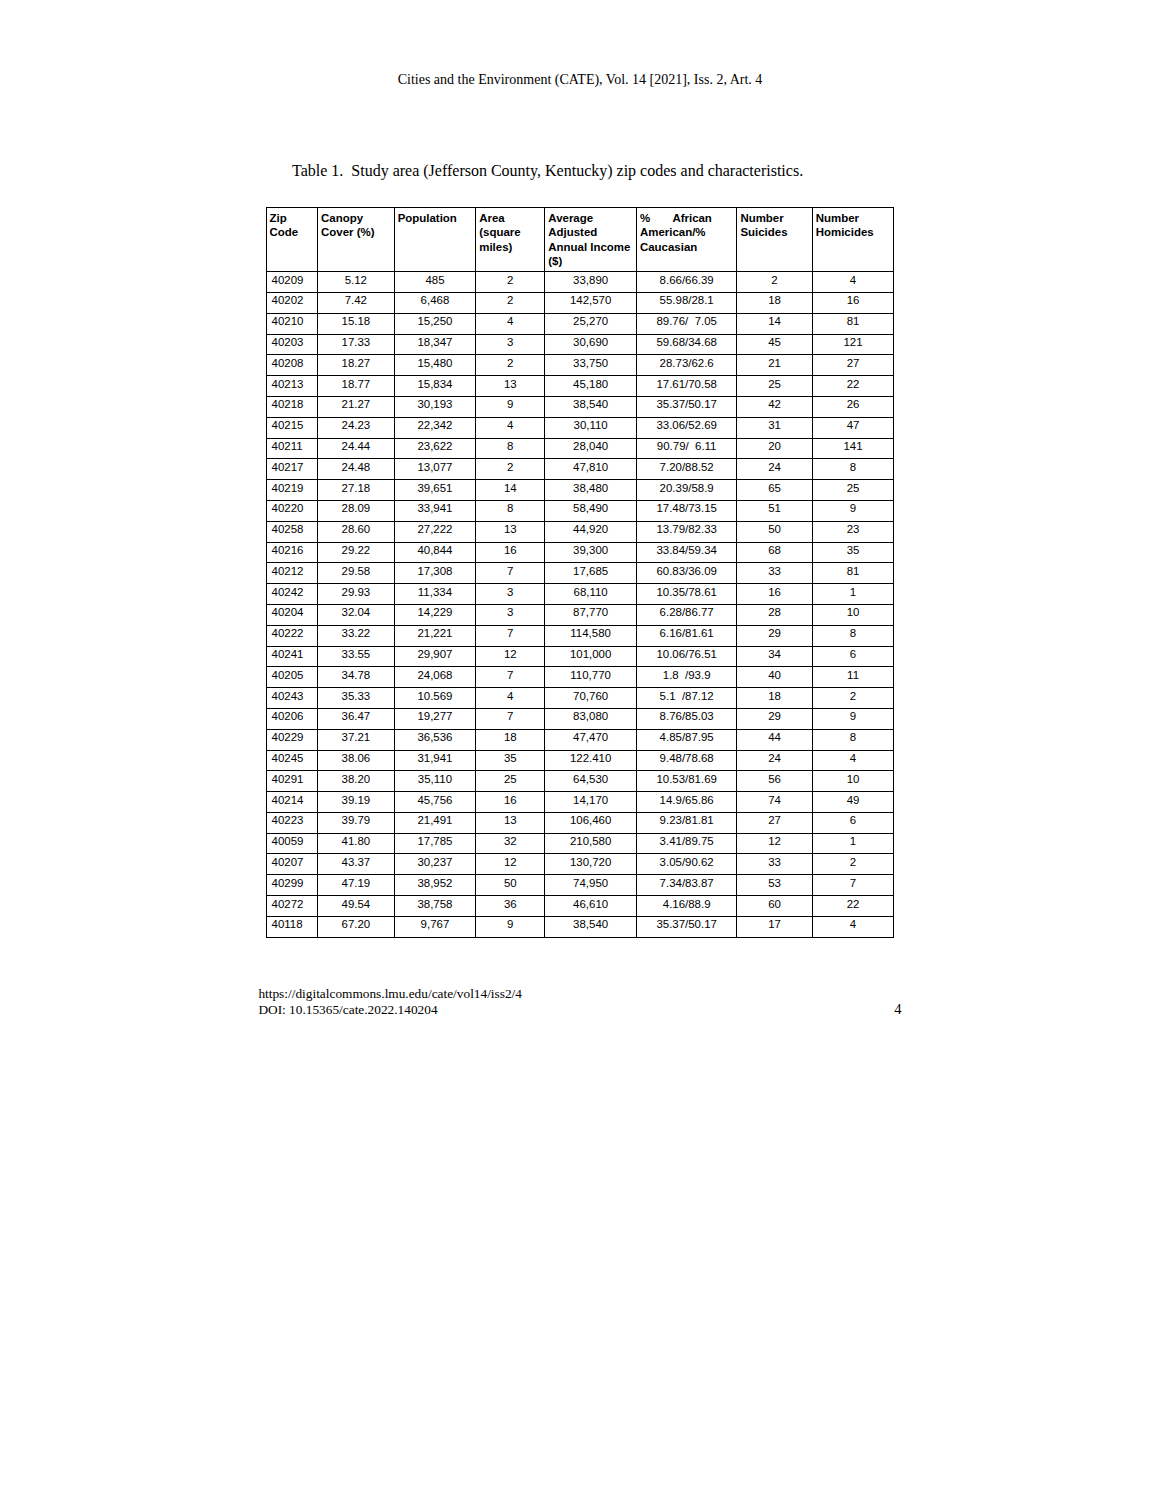Cities and the Environment (CATE), Vol. 14 [2021], Iss. 2, Art. 4
Table 1. Study area (Jefferson County, Kentucky) zip codes and characteristics.
| Zip Code | Canopy Cover (%) | Population | Area (square miles) | Average Adjusted Annual Income ($) | % African American/% Caucasian | Number Suicides | Number Homicides |
| --- | --- | --- | --- | --- | --- | --- | --- |
| 40209 | 5.12 | 485 | 2 | 33,890 | 8.66/66.39 | 2 | 4 |
| 40202 | 7.42 | 6,468 | 2 | 142,570 | 55.98/28.1 | 18 | 16 |
| 40210 | 15.18 | 15,250 | 4 | 25,270 | 89.76/ 7.05 | 14 | 81 |
| 40203 | 17.33 | 18,347 | 3 | 30,690 | 59.68/34.68 | 45 | 121 |
| 40208 | 18.27 | 15,480 | 2 | 33,750 | 28.73/62.6 | 21 | 27 |
| 40213 | 18.77 | 15,834 | 13 | 45,180 | 17.61/70.58 | 25 | 22 |
| 40218 | 21.27 | 30,193 | 9 | 38,540 | 35.37/50.17 | 42 | 26 |
| 40215 | 24.23 | 22,342 | 4 | 30,110 | 33.06/52.69 | 31 | 47 |
| 40211 | 24.44 | 23,622 | 8 | 28,040 | 90.79/ 6.11 | 20 | 141 |
| 40217 | 24.48 | 13,077 | 2 | 47,810 | 7.20/88.52 | 24 | 8 |
| 40219 | 27.18 | 39,651 | 14 | 38,480 | 20.39/58.9 | 65 | 25 |
| 40220 | 28.09 | 33,941 | 8 | 58,490 | 17.48/73.15 | 51 | 9 |
| 40258 | 28.60 | 27,222 | 13 | 44,920 | 13.79/82.33 | 50 | 23 |
| 40216 | 29.22 | 40,844 | 16 | 39,300 | 33.84/59.34 | 68 | 35 |
| 40212 | 29.58 | 17,308 | 7 | 17,685 | 60.83/36.09 | 33 | 81 |
| 40242 | 29.93 | 11,334 | 3 | 68,110 | 10.35/78.61 | 16 | 1 |
| 40204 | 32.04 | 14,229 | 3 | 87,770 | 6.28/86.77 | 28 | 10 |
| 40222 | 33.22 | 21,221 | 7 | 114,580 | 6.16/81.61 | 29 | 8 |
| 40241 | 33.55 | 29,907 | 12 | 101,000 | 10.06/76.51 | 34 | 6 |
| 40205 | 34.78 | 24,068 | 7 | 110,770 | 1.8 /93.9 | 40 | 11 |
| 40243 | 35.33 | 10.569 | 4 | 70,760 | 5.1 /87.12 | 18 | 2 |
| 40206 | 36.47 | 19,277 | 7 | 83,080 | 8.76/85.03 | 29 | 9 |
| 40229 | 37.21 | 36,536 | 18 | 47,470 | 4.85/87.95 | 44 | 8 |
| 40245 | 38.06 | 31,941 | 35 | 122.410 | 9.48/78.68 | 24 | 4 |
| 40291 | 38.20 | 35,110 | 25 | 64,530 | 10.53/81.69 | 56 | 10 |
| 40214 | 39.19 | 45,756 | 16 | 14,170 | 14.9/65.86 | 74 | 49 |
| 40223 | 39.79 | 21,491 | 13 | 106,460 | 9.23/81.81 | 27 | 6 |
| 40059 | 41.80 | 17,785 | 32 | 210,580 | 3.41/89.75 | 12 | 1 |
| 40207 | 43.37 | 30,237 | 12 | 130,720 | 3.05/90.62 | 33 | 2 |
| 40299 | 47.19 | 38,952 | 50 | 74,950 | 7.34/83.87 | 53 | 7 |
| 40272 | 49.54 | 38,758 | 36 | 46,610 | 4.16/88.9 | 60 | 22 |
| 40118 | 67.20 | 9,767 | 9 | 38,540 | 35.37/50.17 | 17 | 4 |
https://digitalcommons.lmu.edu/cate/vol14/iss2/4
DOI: 10.15365/cate.2022.140204
4